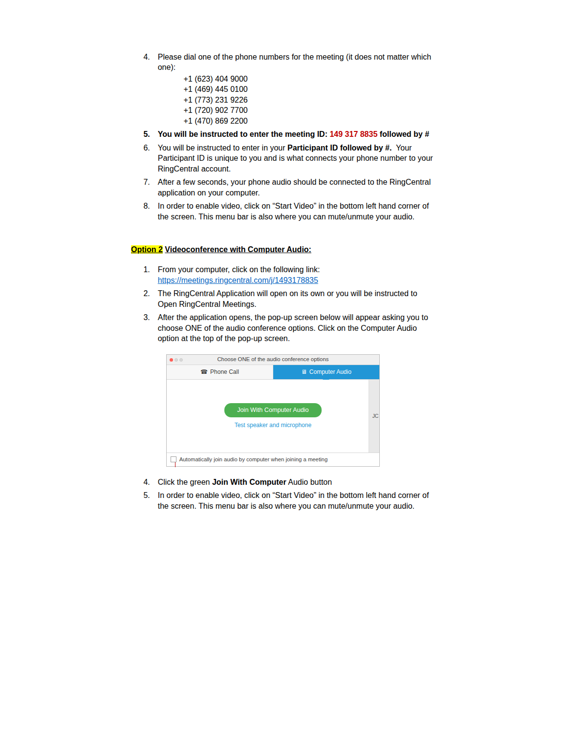Please dial one of the phone numbers for the meeting (it does not matter which one):
+1 (623) 404 9000
+1 (469) 445 0100
+1 (773) 231 9226
+1 (720) 902 7700
+1 (470) 869 2200
You will be instructed to enter the meeting ID: 149 317 8835 followed by #
You will be instructed to enter in your Participant ID followed by #. Your Participant ID is unique to you and is what connects your phone number to your RingCentral account.
After a few seconds, your phone audio should be connected to the RingCentral application on your computer.
In order to enable video, click on “Start Video” in the bottom left hand corner of the screen. This menu bar is also where you can mute/unmute your audio.
Option 2 Videoconference with Computer Audio:
From your computer, click on the following link:
https://meetings.ringcentral.com/j/1493178835
The RingCentral Application will open on its own or you will be instructed to Open RingCentral Meetings.
After the application opens, the pop-up screen below will appear asking you to choose ONE of the audio conference options. Click on the Computer Audio option at the top of the pop-up screen.
Choose ONE of the audio conference options
☎ Phone Call
🖥 Computer Audio
JC
Join With Computer Audio
Test speaker and microphone
Automatically join audio by computer when joining a meeting
Click the green Join With Computer Audio button
In order to enable video, click on “Start Video” in the bottom left hand corner of the screen. This menu bar is also where you can mute/unmute your audio.